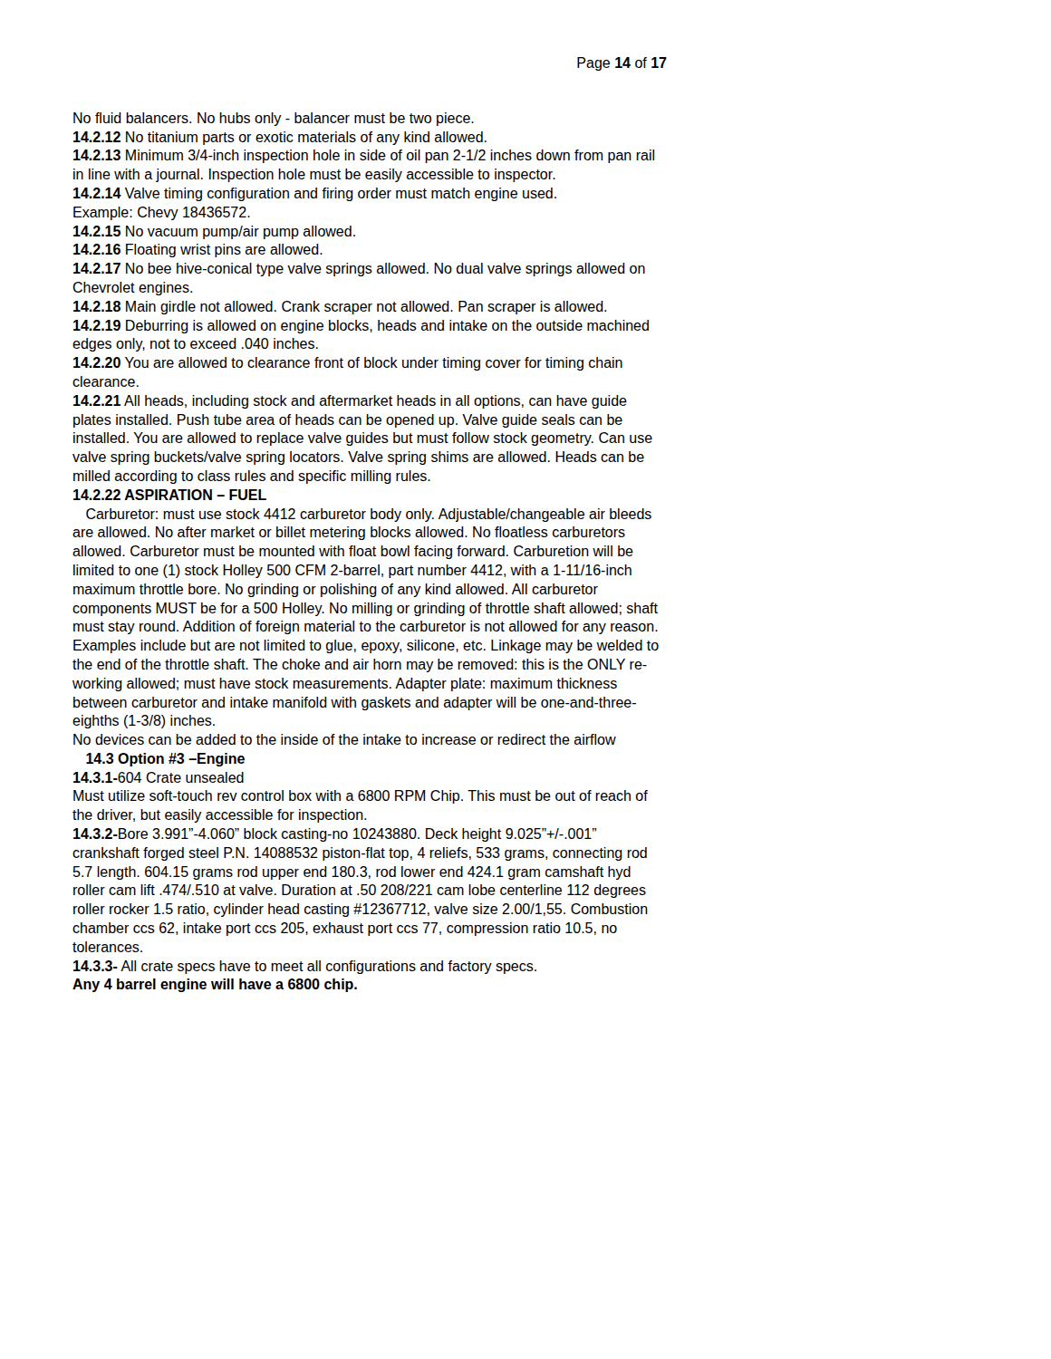Page 14 of 17
No fluid balancers. No hubs only - balancer must be two piece.
14.2.12 No titanium parts or exotic materials of any kind allowed.
14.2.13 Minimum 3/4-inch inspection hole in side of oil pan 2-1/2 inches down from pan rail in line with a journal. Inspection hole must be easily accessible to inspector.
14.2.14 Valve timing configuration and firing order must match engine used.
Example: Chevy 18436572.
14.2.15 No vacuum pump/air pump allowed.
14.2.16 Floating wrist pins are allowed.
14.2.17 No bee hive-conical type valve springs allowed. No dual valve springs allowed on Chevrolet engines.
14.2.18 Main girdle not allowed. Crank scraper not allowed. Pan scraper is allowed.
14.2.19 Deburring is allowed on engine blocks, heads and intake on the outside machined edges only, not to exceed .040 inches.
14.2.20 You are allowed to clearance front of block under timing cover for timing chain clearance.
14.2.21 All heads, including stock and aftermarket heads in all options, can have guide plates installed. Push tube area of heads can be opened up. Valve guide seals can be installed. You are allowed to replace valve guides but must follow stock geometry. Can use valve spring buckets/valve spring locators. Valve spring shims are allowed. Heads can be milled according to class rules and specific milling rules.
14.2.22 ASPIRATION – FUEL
Carburetor: must use stock 4412 carburetor body only. Adjustable/changeable air bleeds are allowed. No after market or billet metering blocks allowed. No floatless carburetors allowed. Carburetor must be mounted with float bowl facing forward. Carburetion will be limited to one (1) stock Holley 500 CFM 2-barrel, part number 4412, with a 1-11/16-inch maximum throttle bore. No grinding or polishing of any kind allowed. All carburetor components MUST be for a 500 Holley. No milling or grinding of throttle shaft allowed; shaft must stay round. Addition of foreign material to the carburetor is not allowed for any reason. Examples include but are not limited to glue, epoxy, silicone, etc. Linkage may be welded to the end of the throttle shaft. The choke and air horn may be removed: this is the ONLY re-working allowed; must have stock measurements. Adapter plate: maximum thickness between carburetor and intake manifold with gaskets and adapter will be one-and-three-eighths (1-3/8) inches.
No devices can be added to the inside of the intake to increase or redirect the airflow
14.3 Option #3 –Engine
14.3.1-604 Crate unsealed
Must utilize soft-touch rev control box with a 6800 RPM Chip. This must be out of reach of the driver, but easily accessible for inspection.
14.3.2-Bore 3.991”-4.060” block casting-no 10243880. Deck height 9.025”+/-.001” crankshaft forged steel P.N. 14088532 piston-flat top, 4 reliefs, 533 grams, connecting rod 5.7 length. 604.15 grams rod upper end 180.3, rod lower end 424.1 gram camshaft hyd roller cam lift .474/.510 at valve. Duration at .50 208/221 cam lobe centerline 112 degrees roller rocker 1.5 ratio, cylinder head casting #12367712, valve size 2.00/1,55. Combustion chamber ccs 62, intake port ccs 205, exhaust port ccs 77, compression ratio 10.5, no tolerances.
14.3.3- All crate specs have to meet all configurations and factory specs.
Any 4 barrel engine will have a 6800 chip.